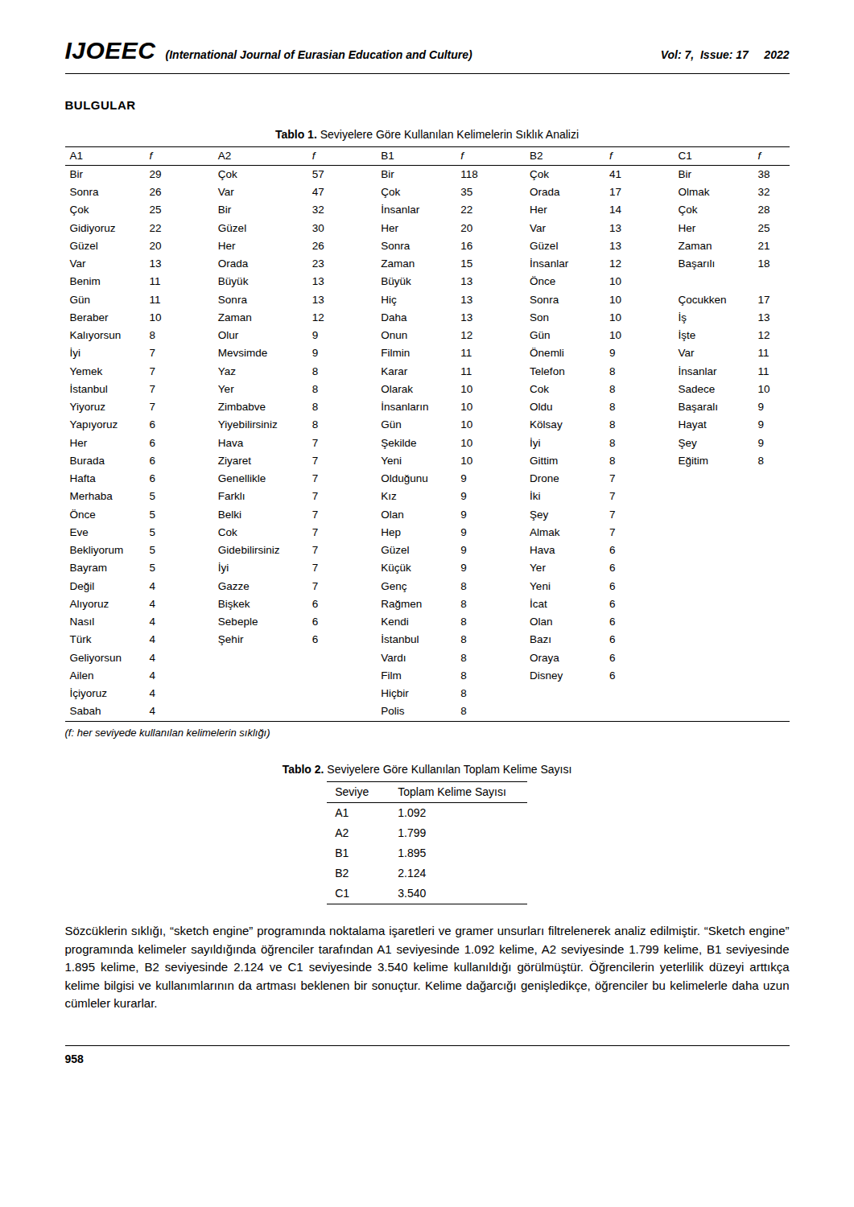IJOEEC (International Journal of Eurasian Education and Culture) Vol: 7, Issue: 17 2022
BULGULAR
Tablo 1. Seviyelere Göre Kullanılan Kelimelerin Sıklık Analizi
| A1 | f | | A2 | f | | B1 | f | | B2 | f | | C1 | f |
| --- | --- | --- | --- | --- | --- | --- | --- | --- | --- | --- | --- | --- | --- |
| Bir | 29 | | Çok | 57 | | Bir | 118 | | Çok | 41 | | Bir | 38 |
| Sonra | 26 | | Var | 47 | | Çok | 35 | | Orada | 17 | | Olmak | 32 |
| Çok | 25 | | Bir | 32 | | İnsanlar | 22 | | Her | 14 | | Çok | 28 |
| Gidiyoruz | 22 | | Güzel | 30 | | Her | 20 | | Var | 13 | | Her | 25 |
| Güzel | 20 | | Her | 26 | | Sonra | 16 | | Güzel | 13 | | Zaman | 21 |
| Var | 13 | | Orada | 23 | | Zaman | 15 | | İnsanlar | 12 | | Başarılı | 18 |
| Benim | 11 | | Büyük | 13 | | Büyük | 13 | | Önce | 10 | | | |
| Gün | 11 | | Sonra | 13 | | Hiç | 13 | | Sonra | 10 | | Çocukken | 17 |
| Beraber | 10 | | Zaman | 12 | | Daha | 13 | | Son | 10 | | İş | 13 |
| Kalıyorsun | 8 | | Olur | 9 | | Onun | 12 | | Gün | 10 | | İşte | 12 |
| İyi | 7 | | Mevsimde | 9 | | Filmin | 11 | | Önemli | 9 | | Var | 11 |
| Yemek | 7 | | Yaz | 8 | | Karar | 11 | | Telefon | 8 | | İnsanlar | 11 |
| İstanbul | 7 | | Yer | 8 | | Olarak | 10 | | Cok | 8 | | Sadece | 10 |
| Yiyoruz | 7 | | Zimbabve | 8 | | İnsanların | 10 | | Oldu | 8 | | Başaralı | 9 |
| Yapıyoruz | 6 | | Yiyebilirsiniz | 8 | | Gün | 10 | | Kölsay | 8 | | Hayat | 9 |
| Her | 6 | | Hava | 7 | | Şekilde | 10 | | İyi | 8 | | Şey | 9 |
| Burada | 6 | | Ziyaret | 7 | | Yeni | 10 | | Gittim | 8 | | Eğitim | 8 |
| Hafta | 6 | | Genellikle | 7 | | Olduğunu | 9 | | Drone | 7 | | | |
| Merhaba | 5 | | Farklı | 7 | | Kız | 9 | | İki | 7 | | | |
| Önce | 5 | | Belki | 7 | | Olan | 9 | | Şey | 7 | | | |
| Eve | 5 | | Cok | 7 | | Hep | 9 | | Almak | 7 | | | |
| Bekliyorum | 5 | | Gidebilirsiniz | 7 | | Güzel | 9 | | Hava | 6 | | | |
| Bayram | 5 | | İyi | 7 | | Küçük | 9 | | Yer | 6 | | | |
| Değil | 4 | | Gazze | 7 | | Genç | 8 | | Yeni | 6 | | | |
| Alıyoruz | 4 | | Bişkek | 6 | | Rağmen | 8 | | İcat | 6 | | | |
| Nasıl | 4 | | Sebeple | 6 | | Kendi | 8 | | Olan | 6 | | | |
| Türk | 4 | | Şehir | 6 | | İstanbul | 8 | | Bazı | 6 | | | |
| Geliyorsun | 4 | | | | | Vardı | 8 | | Oraya | 6 | | | |
| Ailen | 4 | | | | | Film | 8 | | Disney | 6 | | | |
| İçiyoruz | 4 | | | | | Hiçbir | 8 | | | | | | |
| Sabah | 4 | | | | | Polis | 8 | | | | | | |
(f: her seviyede kullanılan kelimelerin sıklığı)
Tablo 2. Seviyelere Göre Kullanılan Toplam Kelime Sayısı
| Seviye | Toplam Kelime Sayısı |
| --- | --- |
| A1 | 1.092 |
| A2 | 1.799 |
| B1 | 1.895 |
| B2 | 2.124 |
| C1 | 3.540 |
Sözcüklerin sıklığı, “sketch engine” programında noktalama işaretleri ve gramer unsurları filtrelenerek analiz edilmiştir. “Sketch engine” programında kelimeler sayıldığında öğrenciler tarafından A1 seviyesinde 1.092 kelime, A2 seviyesinde 1.799 kelime, B1 seviyesinde 1.895 kelime, B2 seviyesinde 2.124 ve C1 seviyesinde 3.540 kelime kullanıldığı görülmüştür. Öğrencilerin yeterlilik düzeyi arttıkça kelime bilgisi ve kullanımlarının da artması beklenen bir sonuçtur. Kelime dağarcığı genişledikçe, öğrenciler bu kelimelerle daha uzun cümleler kurarlar.
958